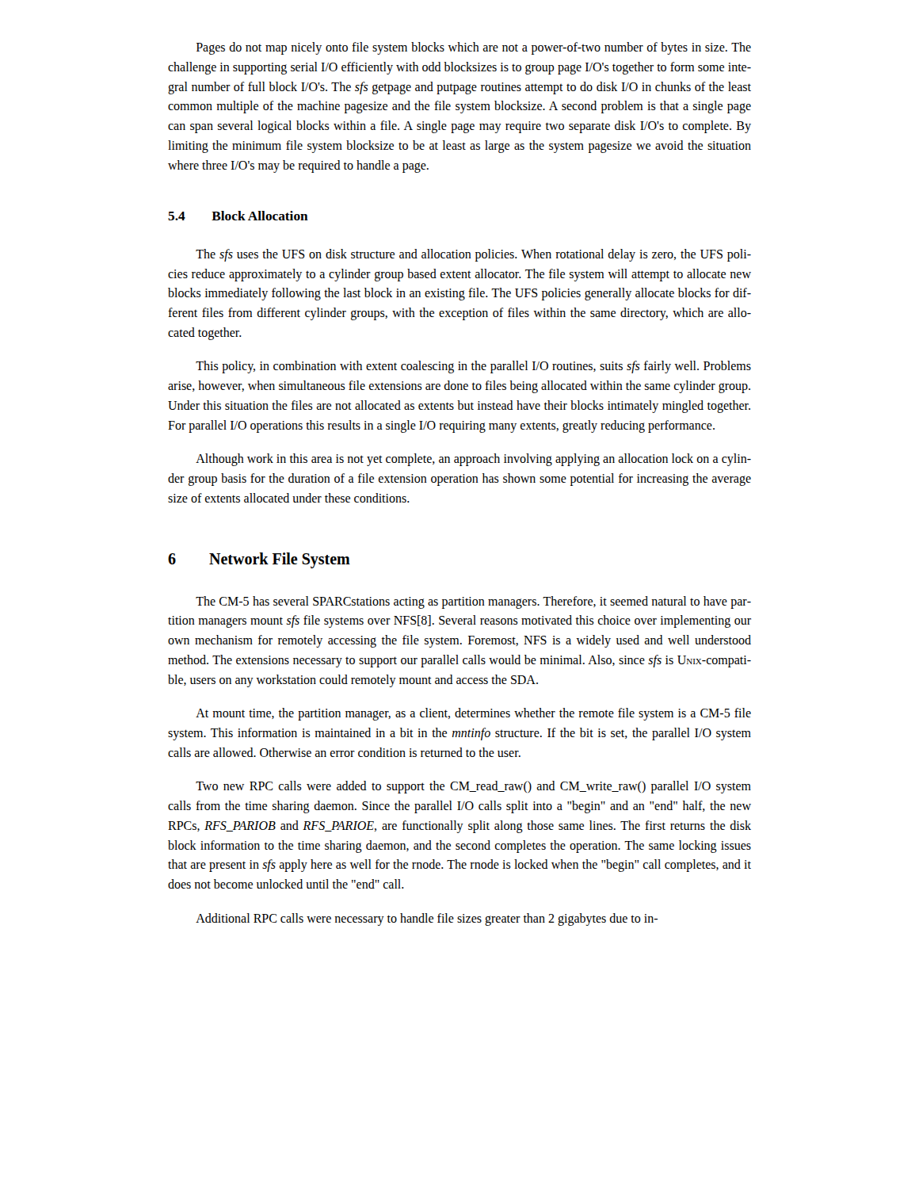Pages do not map nicely onto file system blocks which are not a power-of-two number of bytes in size. The challenge in supporting serial I/O efficiently with odd blocksizes is to group page I/O's together to form some integral number of full block I/O's. The sfs getpage and putpage routines attempt to do disk I/O in chunks of the least common multiple of the machine pagesize and the file system blocksize. A second problem is that a single page can span several logical blocks within a file. A single page may require two separate disk I/O's to complete. By limiting the minimum file system blocksize to be at least as large as the system pagesize we avoid the situation where three I/O's may be required to handle a page.
5.4 Block Allocation
The sfs uses the UFS on disk structure and allocation policies. When rotational delay is zero, the UFS policies reduce approximately to a cylinder group based extent allocator. The file system will attempt to allocate new blocks immediately following the last block in an existing file. The UFS policies generally allocate blocks for different files from different cylinder groups, with the exception of files within the same directory, which are allocated together.
This policy, in combination with extent coalescing in the parallel I/O routines, suits sfs fairly well. Problems arise, however, when simultaneous file extensions are done to files being allocated within the same cylinder group. Under this situation the files are not allocated as extents but instead have their blocks intimately mingled together. For parallel I/O operations this results in a single I/O requiring many extents, greatly reducing performance.
Although work in this area is not yet complete, an approach involving applying an allocation lock on a cylinder group basis for the duration of a file extension operation has shown some potential for increasing the average size of extents allocated under these conditions.
6 Network File System
The CM-5 has several SPARCstations acting as partition managers. Therefore, it seemed natural to have partition managers mount sfs file systems over NFS[8]. Several reasons motivated this choice over implementing our own mechanism for remotely accessing the file system. Foremost, NFS is a widely used and well understood method. The extensions necessary to support our parallel calls would be minimal. Also, since sfs is Unix-compatible, users on any workstation could remotely mount and access the SDA.
At mount time, the partition manager, as a client, determines whether the remote file system is a CM-5 file system. This information is maintained in a bit in the mntinfo structure. If the bit is set, the parallel I/O system calls are allowed. Otherwise an error condition is returned to the user.
Two new RPC calls were added to support the CM_read_raw() and CM_write_raw() parallel I/O system calls from the time sharing daemon. Since the parallel I/O calls split into a "begin" and an "end" half, the new RPCs, RFS_PARIOB and RFS_PARIOE, are functionally split along those same lines. The first returns the disk block information to the time sharing daemon, and the second completes the operation. The same locking issues that are present in sfs apply here as well for the rnode. The rnode is locked when the "begin" call completes, and it does not become unlocked until the "end" call.
Additional RPC calls were necessary to handle file sizes greater than 2 gigabytes due to in-